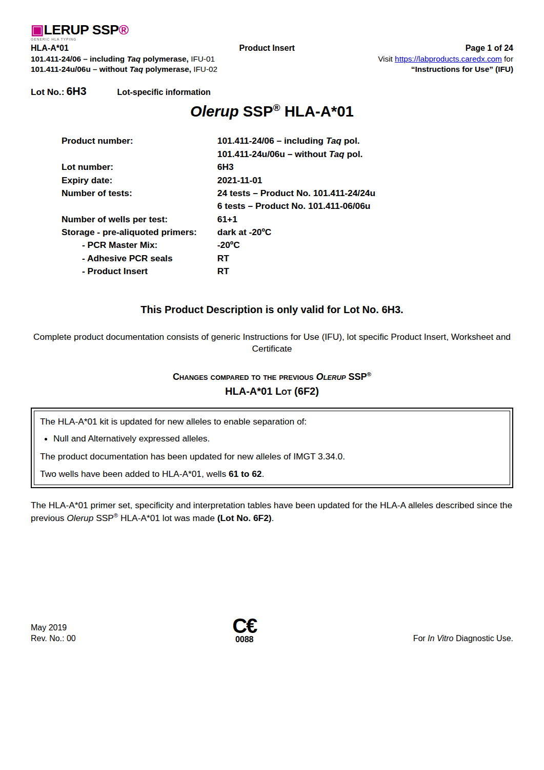▣LERUP SSP® GENERIC HLA TYPING
HLA-A*01
Product Insert
Page 1 of 24
101.411-24/06 – including Taq polymerase, IFU-01
Visit https://labproducts.caredx.com for
101.411-24u/06u – without Taq polymerase, IFU-02
“Instructions for Use” (IFU)
Lot No.: 6H3 Lot-specific information
Olerup SSP® HLA-A*01
| Product number: | 101.411-24/06 – including Taq pol. |
| | 101.411-24u/06u – without Taq pol. |
| Lot number: | 6H3 |
| Expiry date: | 2021-11-01 |
| Number of tests: | 24 tests – Product No. 101.411-24/24u |
| | 6 tests – Product No. 101.411-06/06u |
| Number of wells per test: | 61+1 |
| Storage - pre-aliquoted primers: | dark at -20ºC |
| - PCR Master Mix: | -20ºC |
| - Adhesive PCR seals | RT |
| - Product Insert | RT |
This Product Description is only valid for Lot No. 6H3.
Complete product documentation consists of generic Instructions for Use (IFU), lot specific Product Insert, Worksheet and Certificate
Changes compared to the previous Olerup SSP® HLA-A*01 Lot (6F2)
The HLA-A*01 kit is updated for new alleles to enable separation of:
Null and Alternatively expressed alleles.
The product documentation has been updated for new alleles of IMGT 3.34.0.
Two wells have been added to HLA-A*01, wells 61 to 62.
The HLA-A*01 primer set, specificity and interpretation tables have been updated for the HLA-A alleles described since the previous Olerup SSP® HLA-A*01 lot was made (Lot No. 6F2).
May 2019
Rev. No.: 00
C€
0088
For In Vitro Diagnostic Use.